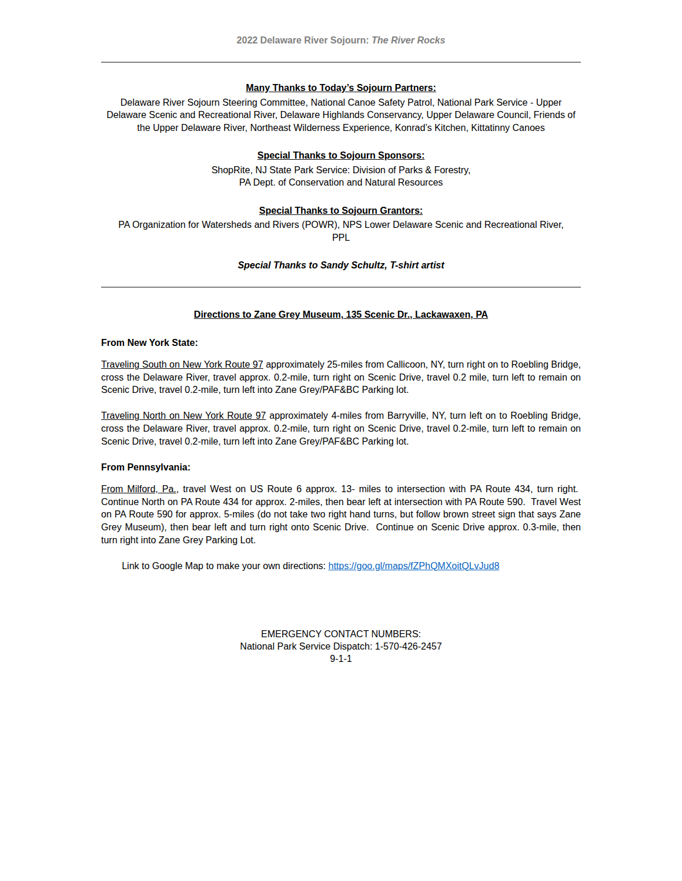2022 Delaware River Sojourn: The River Rocks
Many Thanks to Today’s Sojourn Partners:
Delaware River Sojourn Steering Committee, National Canoe Safety Patrol, National Park Service - Upper Delaware Scenic and Recreational River, Delaware Highlands Conservancy, Upper Delaware Council, Friends of the Upper Delaware River, Northeast Wilderness Experience, Konrad’s Kitchen, Kittatinny Canoes
Special Thanks to Sojourn Sponsors:
ShopRite, NJ State Park Service: Division of Parks & Forestry,
PA Dept. of Conservation and Natural Resources
Special Thanks to Sojourn Grantors:
PA Organization for Watersheds and Rivers (POWR), NPS Lower Delaware Scenic and Recreational River,
PPL
Special Thanks to Sandy Schultz, T-shirt artist
Directions to Zane Grey Museum, 135 Scenic Dr., Lackawaxen, PA
From New York State:
Traveling South on New York Route 97 approximately 25-miles from Callicoon, NY, turn right on to Roebling Bridge, cross the Delaware River, travel approx. 0.2-mile, turn right on Scenic Drive, travel 0.2 mile, turn left to remain on Scenic Drive, travel 0.2-mile, turn left into Zane Grey/PAF&BC Parking lot.
Traveling North on New York Route 97 approximately 4-miles from Barryville, NY, turn left on to Roebling Bridge, cross the Delaware River, travel approx. 0.2-mile, turn right on Scenic Drive, travel 0.2-mile, turn left to remain on Scenic Drive, travel 0.2-mile, turn left into Zane Grey/PAF&BC Parking lot.
From Pennsylvania:
From Milford, Pa., travel West on US Route 6 approx. 13- miles to intersection with PA Route 434, turn right. Continue North on PA Route 434 for approx. 2-miles, then bear left at intersection with PA Route 590. Travel West on PA Route 590 for approx. 5-miles (do not take two right hand turns, but follow brown street sign that says Zane Grey Museum), then bear left and turn right onto Scenic Drive. Continue on Scenic Drive approx. 0.3-mile, then turn right into Zane Grey Parking Lot.
Link to Google Map to make your own directions: https://goo.gl/maps/fZPhQMXoitQLvJud8
EMERGENCY CONTACT NUMBERS:
National Park Service Dispatch: 1-570-426-2457
9-1-1